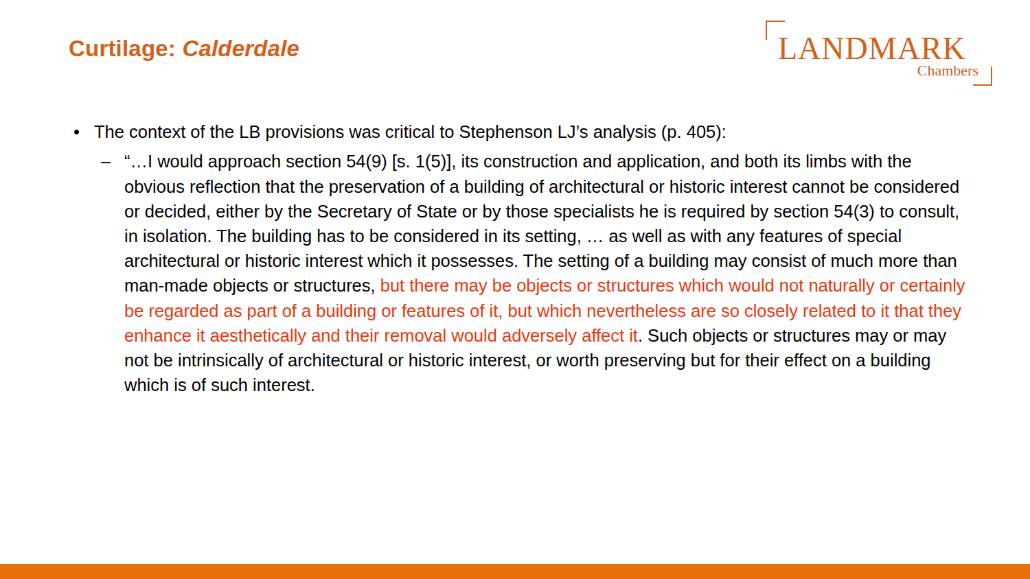Curtilage: Calderdale
LANDMARK Chambers
The context of the LB provisions was critical to Stephenson LJ’s analysis (p. 405):
“…I would approach section 54(9) [s. 1(5)], its construction and application, and both its limbs with the obvious reflection that the preservation of a building of architectural or historic interest cannot be considered or decided, either by the Secretary of State or by those specialists he is required by section 54(3) to consult, in isolation. The building has to be considered in its setting, … as well as with any features of special architectural or historic interest which it possesses. The setting of a building may consist of much more than man-made objects or structures, but there may be objects or structures which would not naturally or certainly be regarded as part of a building or features of it, but which nevertheless are so closely related to it that they enhance it aesthetically and their removal would adversely affect it. Such objects or structures may or may not be intrinsically of architectural or historic interest, or worth preserving but for their effect on a building which is of such interest.